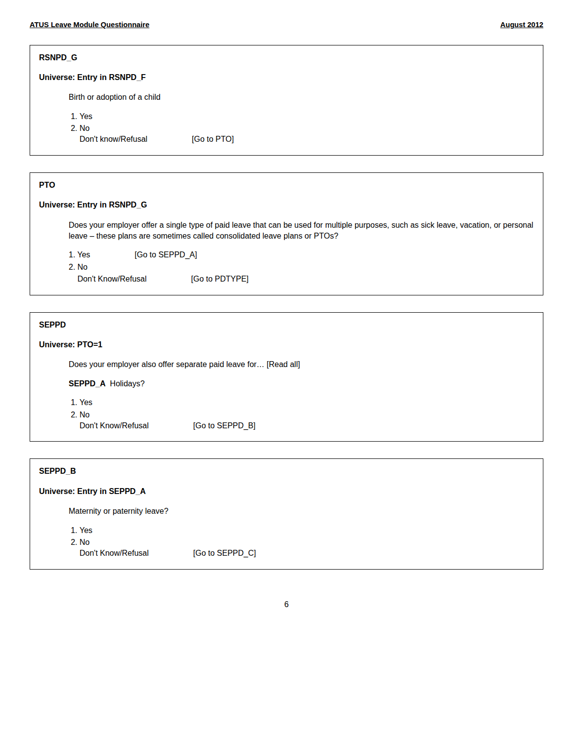ATUS Leave Module Questionnaire August 2012
RSNPD_G
Universe: Entry in RSNPD_F
Birth or adoption of a child
Yes
No
Don't know/Refusal[Go to PTO]
PTO
Universe: Entry in RSNPD_G
Does your employer offer a single type of paid leave that can be used for multiple purposes, such as sick leave, vacation, or personal leave – these plans are sometimes called consolidated leave plans or PTOs?
1. Yes[Go to SEPPD_A]
2. No
Don't Know/Refusal[Go to PDTYPE]
SEPPD
Universe: PTO=1
Does your employer also offer separate paid leave for… [Read all]
SEPPD_A Holidays?
Yes
No
Don't Know/Refusal[Go to SEPPD_B]
SEPPD_B
Universe: Entry in SEPPD_A
Maternity or paternity leave?
Yes
No
Don't Know/Refusal[Go to SEPPD_C]
6